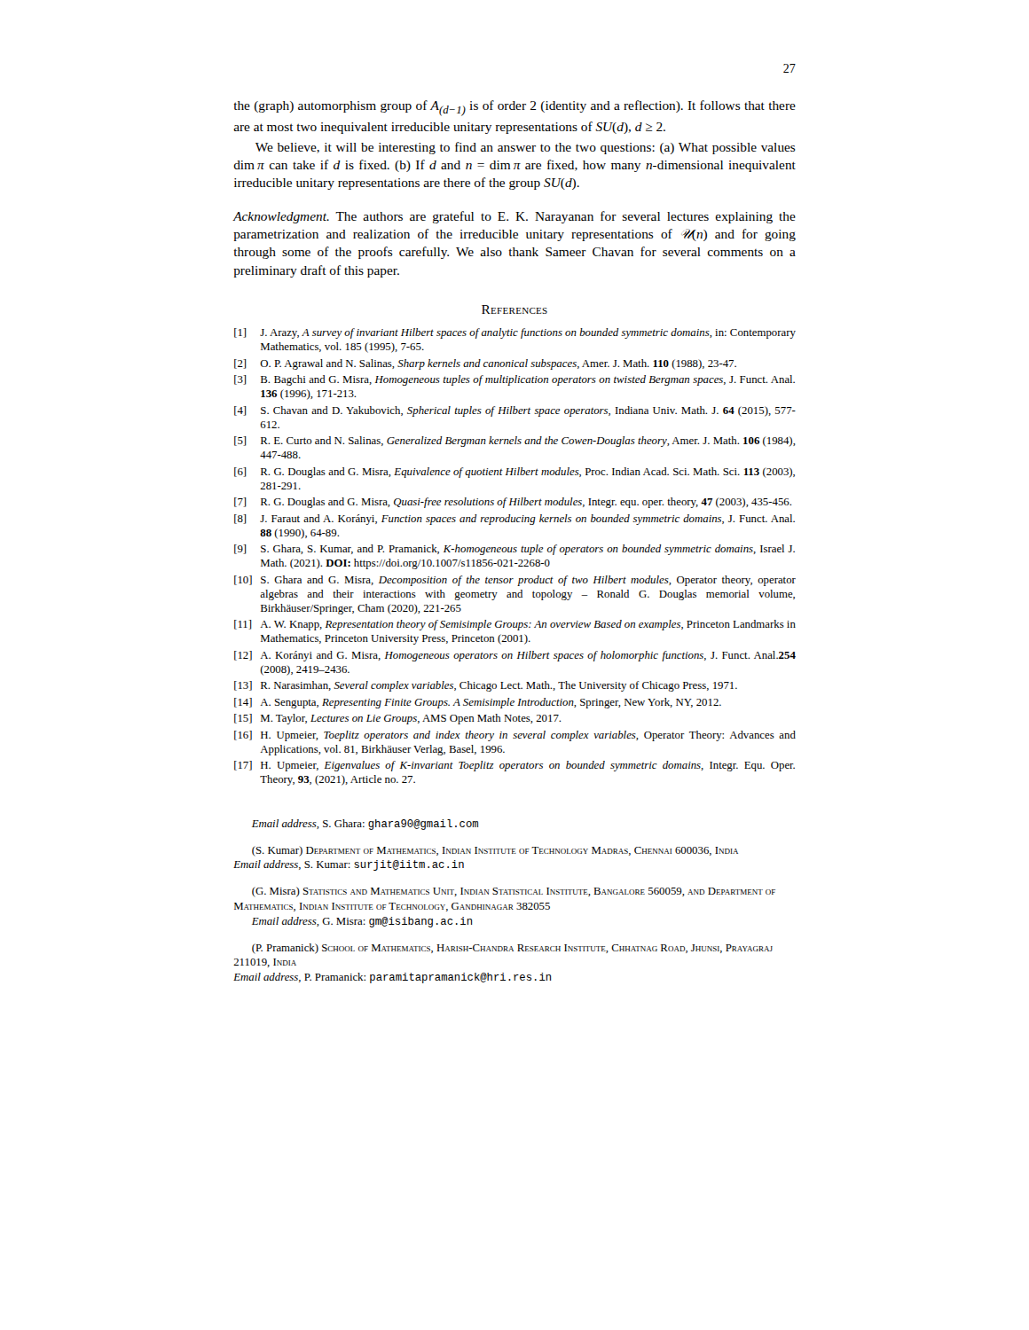27
the (graph) automorphism group of A(d−1) is of order 2 (identity and a reflection). It follows that there are at most two inequivalent irreducible unitary representations of SU(d), d ≥ 2.
We believe, it will be interesting to find an answer to the two questions: (a) What possible values dim π can take if d is fixed. (b) If d and n = dim π are fixed, how many n-dimensional inequivalent irreducible unitary representations are there of the group SU(d).
Acknowledgment. The authors are grateful to E. K. Narayanan for several lectures explaining the parametrization and realization of the irreducible unitary representations of 𝒰(n) and for going through some of the proofs carefully. We also thank Sameer Chavan for several comments on a preliminary draft of this paper.
References
[1] J. Arazy, A survey of invariant Hilbert spaces of analytic functions on bounded symmetric domains, in: Contemporary Mathematics, vol. 185 (1995), 7-65.
[2] O. P. Agrawal and N. Salinas, Sharp kernels and canonical subspaces, Amer. J. Math. 110 (1988), 23-47.
[3] B. Bagchi and G. Misra, Homogeneous tuples of multiplication operators on twisted Bergman spaces, J. Funct. Anal. 136 (1996), 171-213.
[4] S. Chavan and D. Yakubovich, Spherical tuples of Hilbert space operators, Indiana Univ. Math. J. 64 (2015), 577-612.
[5] R. E. Curto and N. Salinas, Generalized Bergman kernels and the Cowen-Douglas theory, Amer. J. Math. 106 (1984), 447-488.
[6] R. G. Douglas and G. Misra, Equivalence of quotient Hilbert modules, Proc. Indian Acad. Sci. Math. Sci. 113 (2003), 281-291.
[7] R. G. Douglas and G. Misra, Quasi-free resolutions of Hilbert modules, Integr. equ. oper. theory, 47 (2003), 435-456.
[8] J. Faraut and A. Korányi, Function spaces and reproducing kernels on bounded symmetric domains, J. Funct. Anal. 88 (1990), 64-89.
[9] S. Ghara, S. Kumar, and P. Pramanick, K-homogeneous tuple of operators on bounded symmetric domains, Israel J. Math. (2021). DOI: https://doi.org/10.1007/s11856-021-2268-0
[10] S. Ghara and G. Misra, Decomposition of the tensor product of two Hilbert modules, Operator theory, operator algebras and their interactions with geometry and topology – Ronald G. Douglas memorial volume, Birkhäuser/Springer, Cham (2020), 221-265
[11] A. W. Knapp, Representation theory of Semisimple Groups: An overview Based on examples, Princeton Landmarks in Mathematics, Princeton University Press, Princeton (2001).
[12] A. Korányi and G. Misra, Homogeneous operators on Hilbert spaces of holomorphic functions, J. Funct. Anal.254 (2008), 2419–2436.
[13] R. Narasimhan, Several complex variables, Chicago Lect. Math., The University of Chicago Press, 1971.
[14] A. Sengupta, Representing Finite Groups. A Semisimple Introduction, Springer, New York, NY, 2012.
[15] M. Taylor, Lectures on Lie Groups, AMS Open Math Notes, 2017.
[16] H. Upmeier, Toeplitz operators and index theory in several complex variables, Operator Theory: Advances and Applications, vol. 81, Birkhäuser Verlag, Basel, 1996.
[17] H. Upmeier, Eigenvalues of K-invariant Toeplitz operators on bounded symmetric domains, Integr. Equ. Oper. Theory, 93, (2021), Article no. 27.
Email address, S. Ghara: ghara90@gmail.com
(S. Kumar) Department of Mathematics, Indian Institute of Technology Madras, Chennai 600036, India
Email address, S. Kumar: surjit@iitm.ac.in
(G. Misra) Statistics and Mathematics Unit, Indian Statistical Institute, Bangalore 560059, and Department of Mathematics, Indian Institute of Technology, Gandhinagar 382055
Email address, G. Misra: gm@isibang.ac.in
(P. Pramanick) School of Mathematics, Harish-Chandra Research Institute, Chhatnag Road, Jhunsi, Prayagraj 211019, India
Email address, P. Pramanick: paramitapramanick@hri.res.in